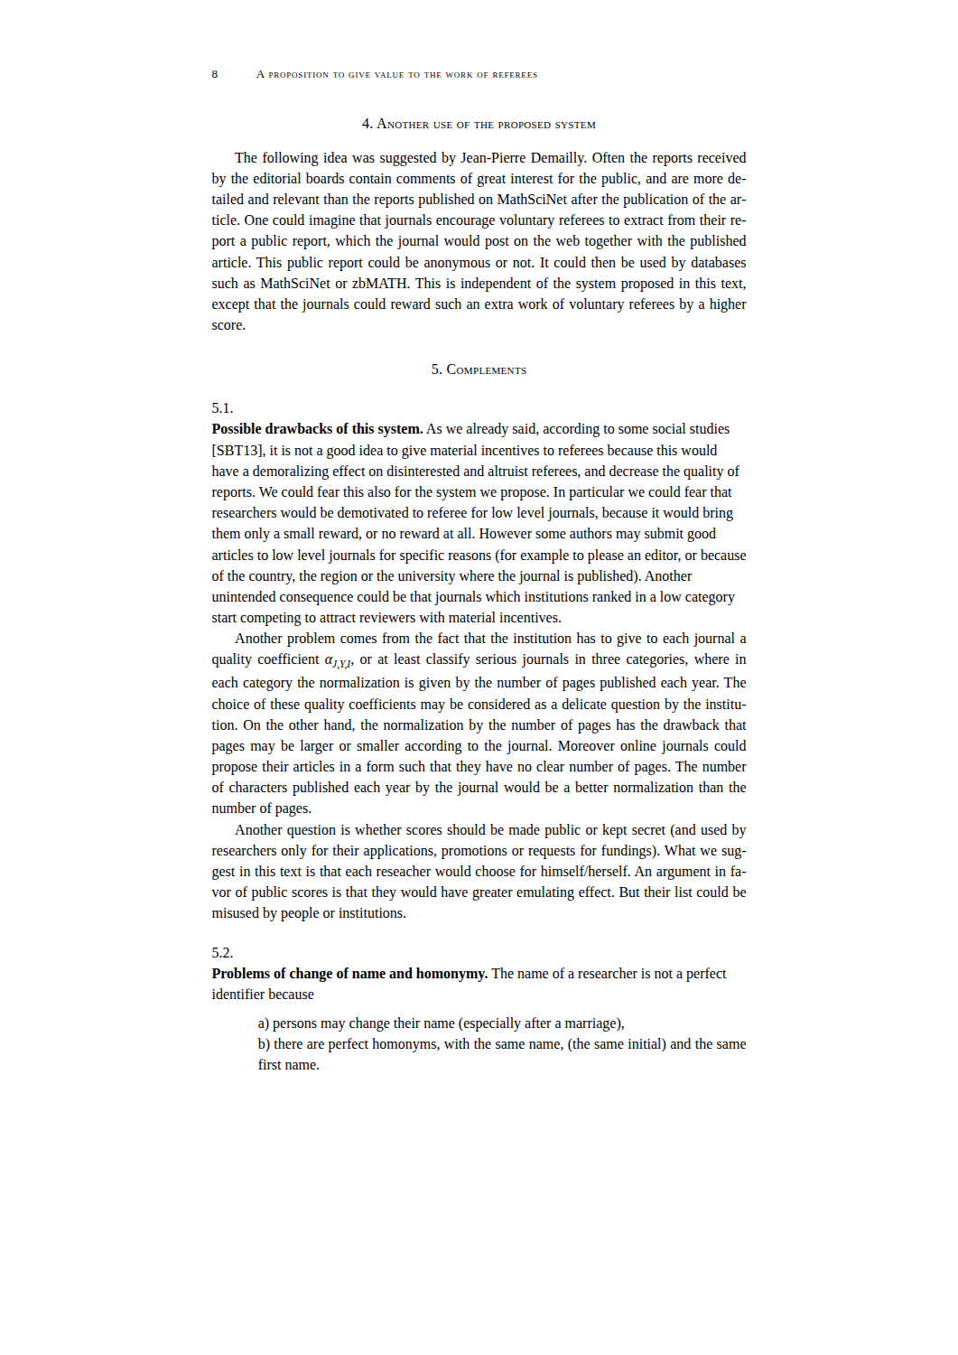8 A proposition to give value to the work of referees
4. Another use of the proposed system
The following idea was suggested by Jean-Pierre Demailly. Often the reports received by the editorial boards contain comments of great interest for the public, and are more detailed and relevant than the reports published on MathSciNet after the publication of the article. One could imagine that journals encourage voluntary referees to extract from their report a public report, which the journal would post on the web together with the published article. This public report could be anonymous or not. It could then be used by databases such as MathSciNet or zbMATH. This is independent of the system proposed in this text, except that the journals could reward such an extra work of voluntary referees by a higher score.
5. Complements
5.1.
Possible drawbacks of this system.
As we already said, according to some social studies [SBT13], it is not a good idea to give material incentives to referees because this would have a demoralizing effect on disinterested and altruist referees, and decrease the quality of reports. We could fear this also for the system we propose. In particular we could fear that researchers would be demotivated to referee for low level journals, because it would bring them only a small reward, or no reward at all. However some authors may submit good articles to low level journals for specific reasons (for example to please an editor, or because of the country, the region or the university where the journal is published). Another unintended consequence could be that journals which institutions ranked in a low category start competing to attract reviewers with material incentives.
Another problem comes from the fact that the institution has to give to each journal a quality coefficient αJ,Y,I, or at least classify serious journals in three categories, where in each category the normalization is given by the number of pages published each year. The choice of these quality coefficients may be considered as a delicate question by the institution. On the other hand, the normalization by the number of pages has the drawback that pages may be larger or smaller according to the journal. Moreover online journals could propose their articles in a form such that they have no clear number of pages. The number of characters published each year by the journal would be a better normalization than the number of pages.
Another question is whether scores should be made public or kept secret (and used by researchers only for their applications, promotions or requests for fundings). What we suggest in this text is that each reseacher would choose for himself/herself. An argument in favor of public scores is that they would have greater emulating effect. But their list could be misused by people or institutions.
5.2.
Problems of change of name and homonymy.
The name of a researcher is not a perfect identifier because
a) persons may change their name (especially after a marriage),
b) there are perfect homonyms, with the same name, (the same initial) and the same first name.